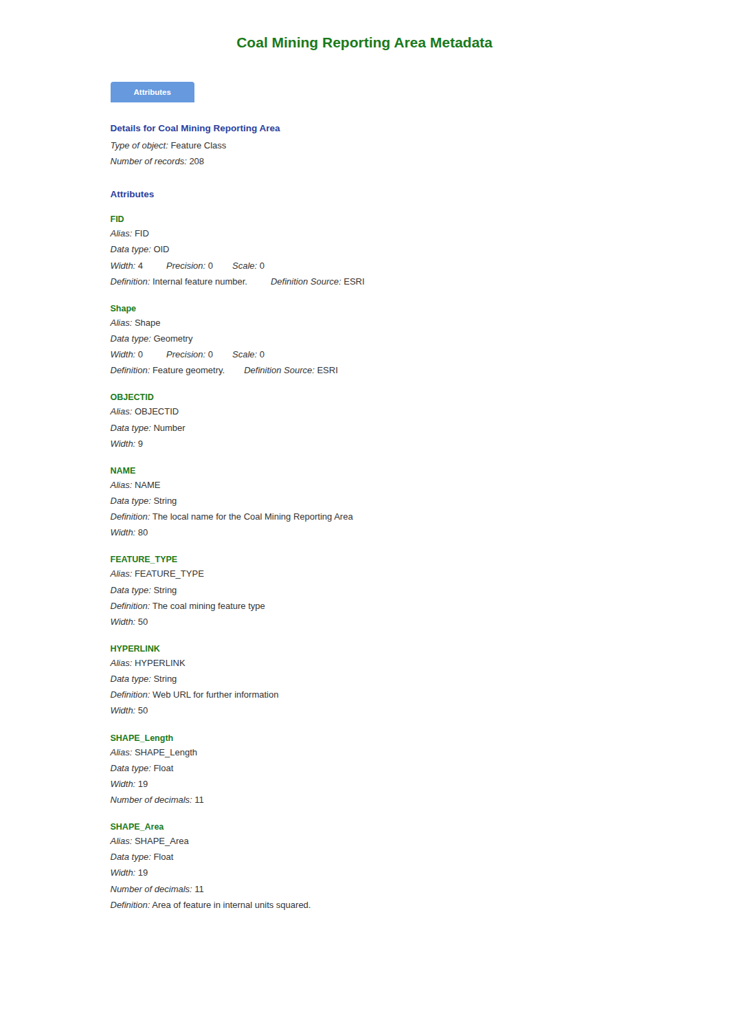Coal Mining Reporting Area Metadata
Attributes
Details for Coal Mining Reporting Area
Type of object: Feature Class
Number of records: 208
Attributes
FID
Alias: FID
Data type: OID
Width: 4 Precision: 0 Scale: 0
Definition: Internal feature number. Definition Source: ESRI
Shape
Alias: Shape
Data type: Geometry
Width: 0 Precision: 0 Scale: 0
Definition: Feature geometry. Definition Source: ESRI
OBJECTID
Alias: OBJECTID
Data type: Number
Width: 9
NAME
Alias: NAME
Data type: String
Definition: The local name for the Coal Mining Reporting Area
Width: 80
FEATURE_TYPE
Alias: FEATURE_TYPE
Data type: String
Definition: The coal mining feature type
Width: 50
HYPERLINK
Alias: HYPERLINK
Data type: String
Definition: Web URL for further information
Width: 50
SHAPE_Length
Alias: SHAPE_Length
Data type: Float
Width: 19
Number of decimals: 11
SHAPE_Area
Alias: SHAPE_Area
Data type: Float
Width: 19
Number of decimals: 11
Definition: Area of feature in internal units squared.